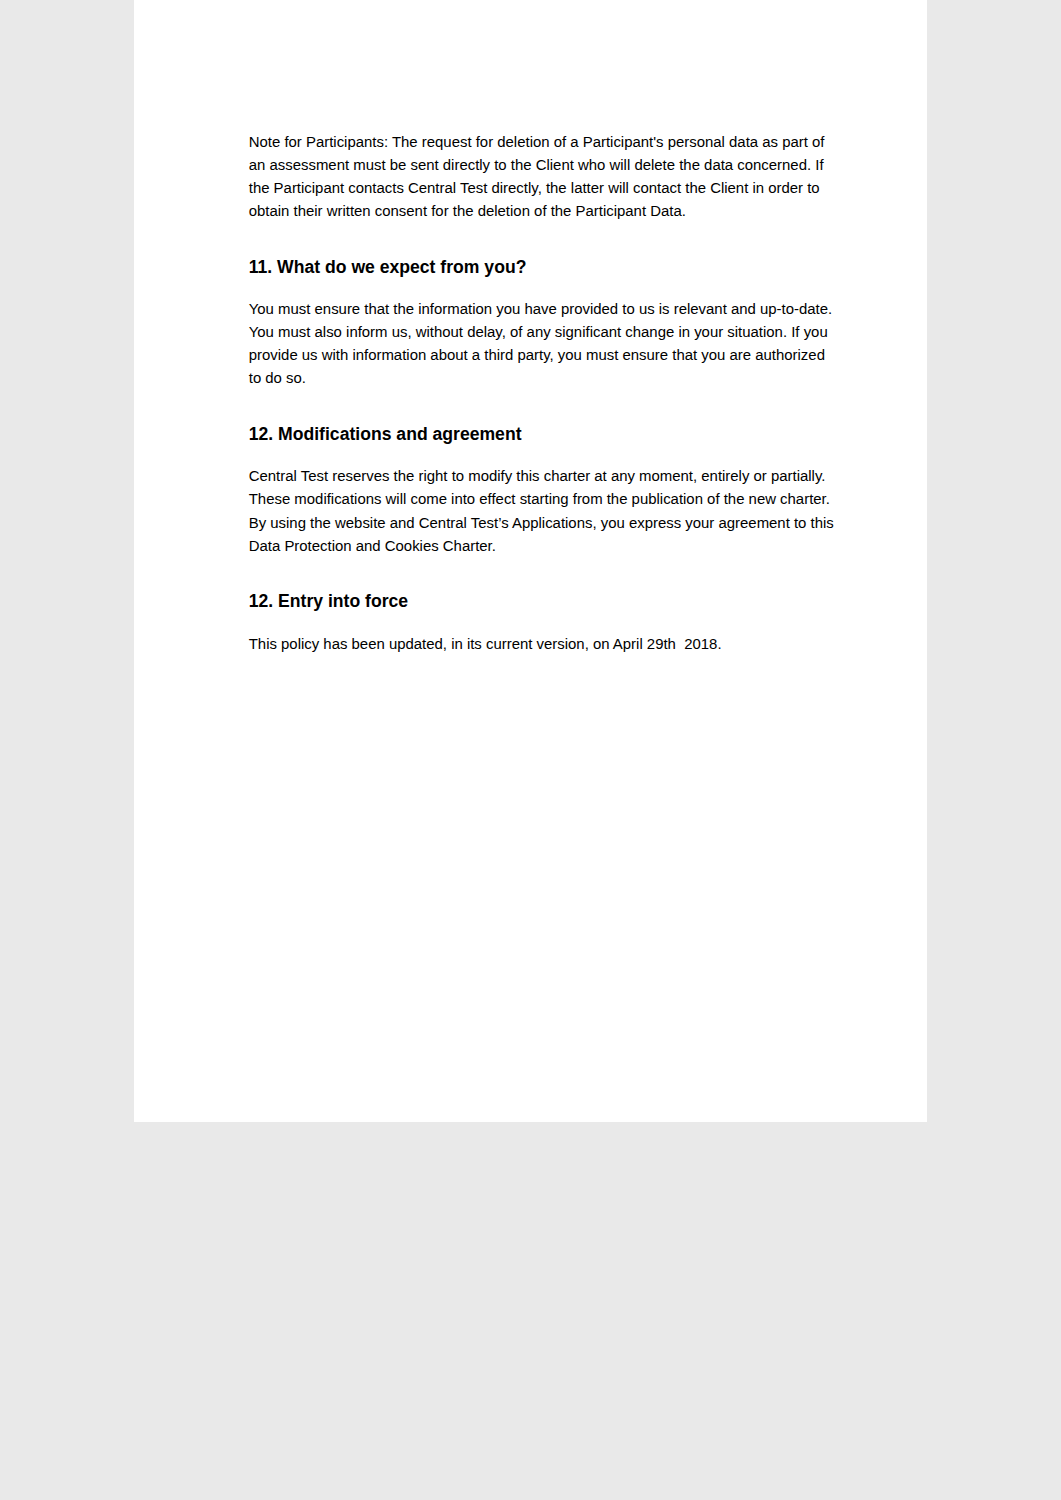Note for Participants: The request for deletion of a Participant's personal data as part of an assessment must be sent directly to the Client who will delete the data concerned. If the Participant contacts Central Test directly, the latter will contact the Client in order to obtain their written consent for the deletion of the Participant Data.
11. What do we expect from you?
You must ensure that the information you have provided to us is relevant and up-to-date. You must also inform us, without delay, of any significant change in your situation. If you provide us with information about a third party, you must ensure that you are authorized to do so.
12. Modifications and agreement
Central Test reserves the right to modify this charter at any moment, entirely or partially. These modifications will come into effect starting from the publication of the new charter.
By using the website and Central Test’s Applications, you express your agreement to this Data Protection and Cookies Charter.
12. Entry into force
This policy has been updated, in its current version, on April 29th 2018.